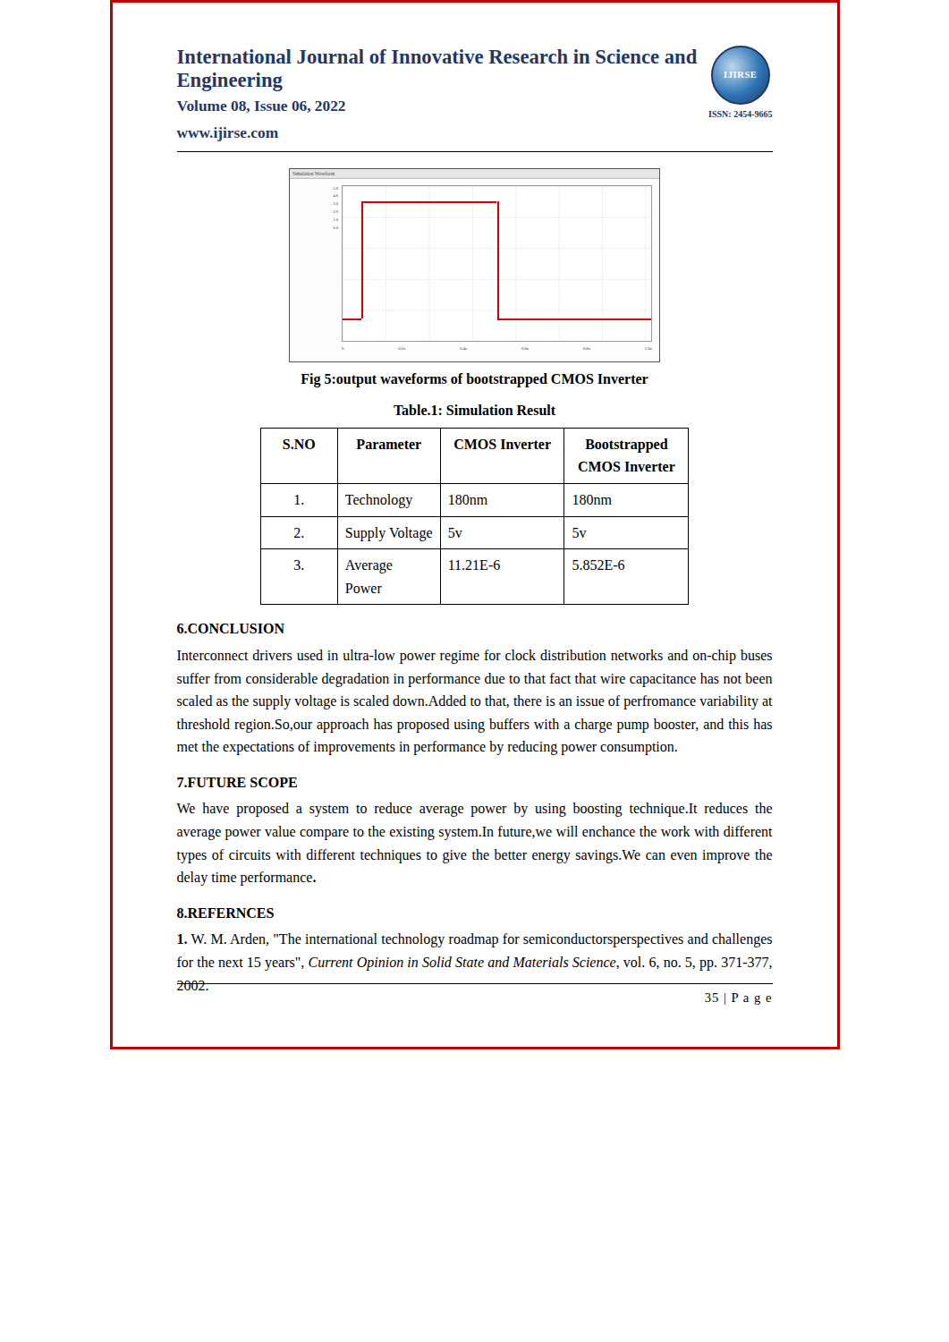International Journal of Innovative Research in Science and Engineering
Volume 08, Issue 06, 2022
www.ijirse.com
ISSN: 2454-9665
Simulation Waveform
5.0
4.0
3.0
2.0
1.0
0.0
00.2n 0.4n 0.6n 0.8n 1.0n
Fig 5:output waveforms of bootstrapped CMOS Inverter
Table.1: Simulation Result
| S.NO | Parameter | CMOS Inverter | Bootstrapped CMOS Inverter |
| --- | --- | --- | --- |
| 1. | Technology | 180nm | 180nm |
| 2. | Supply Voltage | 5v | 5v |
| 3. | Average Power | 11.21E-6 | 5.852E-6 |
6.CONCLUSION
Interconnect drivers used in ultra-low power regime for clock distribution networks and on-chip buses suffer from considerable degradation in performance due to that fact that wire capacitance has not been scaled as the supply voltage is scaled down.Added to that, there is an issue of perfromance variability at threshold region.So,our approach has proposed using buffers with a charge pump booster, and this has met the expectations of improvements in performance by reducing power consumption.
7.FUTURE SCOPE
We have proposed a system to reduce average power by using boosting technique.It reduces the average power value compare to the existing system.In future,we will enchance the work with different types of circuits with different techniques to give the better energy savings.We can even improve the delay time performance.
8.REFERNCES
1. W. M. Arden, "The international technology roadmap for semiconductorsperspectives and challenges for the next 15 years", Current Opinion in Solid State and Materials Science, vol. 6, no. 5, pp. 371-377, 2002.
35 | P a g e